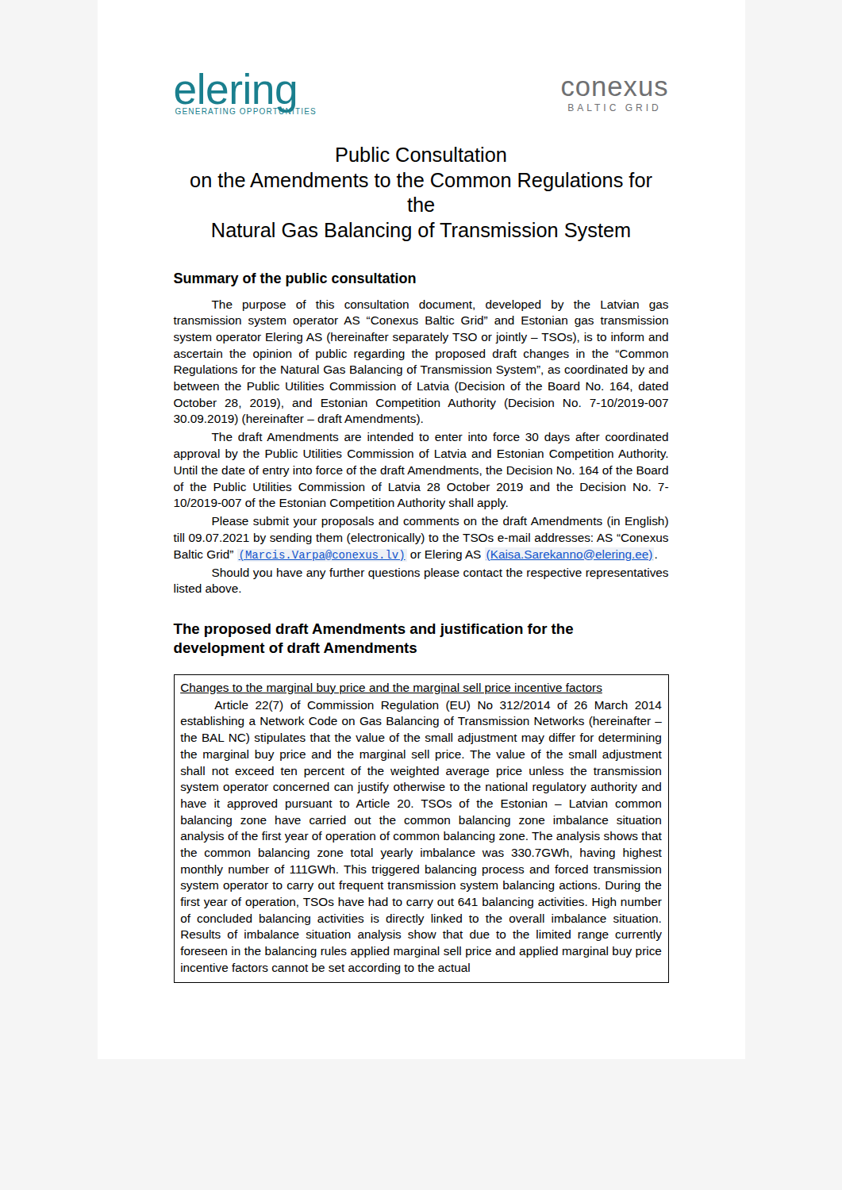elering
GENERATING OPPORTUNITIES
conexus
BALTIC GRID
Public Consultation
on the Amendments to the Common Regulations for the
Natural Gas Balancing of Transmission System
Summary of the public consultation
The purpose of this consultation document, developed by the Latvian gas transmission system operator AS “Conexus Baltic Grid” and Estonian gas transmission system operator Elering AS (hereinafter separately TSO or jointly – TSOs), is to inform and ascertain the opinion of public regarding the proposed draft changes in the “Common Regulations for the Natural Gas Balancing of Transmission System”, as coordinated by and between the Public Utilities Commission of Latvia (Decision of the Board No. 164, dated October 28, 2019), and Estonian Competition Authority (Decision No. 7-10/2019-007 30.09.2019) (hereinafter – draft Amendments).
The draft Amendments are intended to enter into force 30 days after coordinated approval by the Public Utilities Commission of Latvia and Estonian Competition Authority. Until the date of entry into force of the draft Amendments, the Decision No. 164 of the Board of the Public Utilities Commission of Latvia 28 October 2019 and the Decision No. 7-10/2019-007 of the Estonian Competition Authority shall apply.
Please submit your proposals and comments on the draft Amendments (in English) till 09.07.2021 by sending them (electronically) to the TSOs e-mail addresses: AS “Conexus Baltic Grid” (Marcis.Varpa@conexus.lv) or Elering AS (Kaisa.Sarekanno@elering.ee).
Should you have any further questions please contact the respective representatives listed above.
The proposed draft Amendments and justification for the development of draft Amendments
Changes to the marginal buy price and the marginal sell price incentive factors
Article 22(7) of Commission Regulation (EU) No 312/2014 of 26 March 2014 establishing a Network Code on Gas Balancing of Transmission Networks (hereinafter – the BAL NC) stipulates that the value of the small adjustment may differ for determining the marginal buy price and the marginal sell price. The value of the small adjustment shall not exceed ten percent of the weighted average price unless the transmission system operator concerned can justify otherwise to the national regulatory authority and have it approved pursuant to Article 20. TSOs of the Estonian – Latvian common balancing zone have carried out the common balancing zone imbalance situation analysis of the first year of operation of common balancing zone. The analysis shows that the common balancing zone total yearly imbalance was 330.7GWh, having highest monthly number of 111GWh. This triggered balancing process and forced transmission system operator to carry out frequent transmission system balancing actions. During the first year of operation, TSOs have had to carry out 641 balancing activities. High number of concluded balancing activities is directly linked to the overall imbalance situation. Results of imbalance situation analysis show that due to the limited range currently foreseen in the balancing rules applied marginal sell price and applied marginal buy price incentive factors cannot be set according to the actual